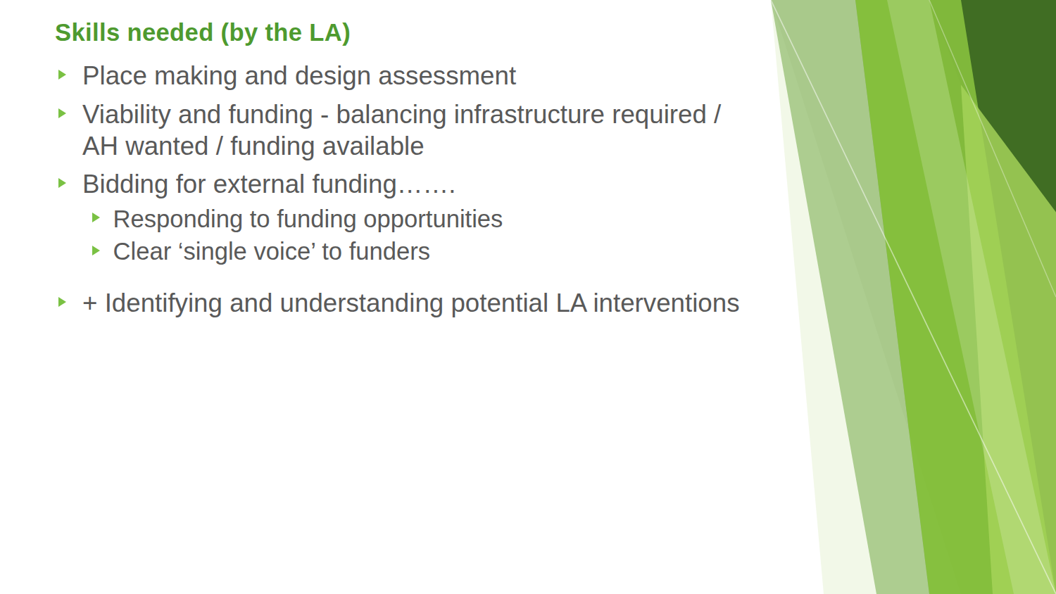Skills needed (by the LA)
Place making and design assessment
Viability and funding - balancing infrastructure required / AH wanted / funding available
Bidding for external funding…….
Responding to funding opportunities
Clear ‘single voice’ to funders
+ Identifying and understanding potential LA interventions